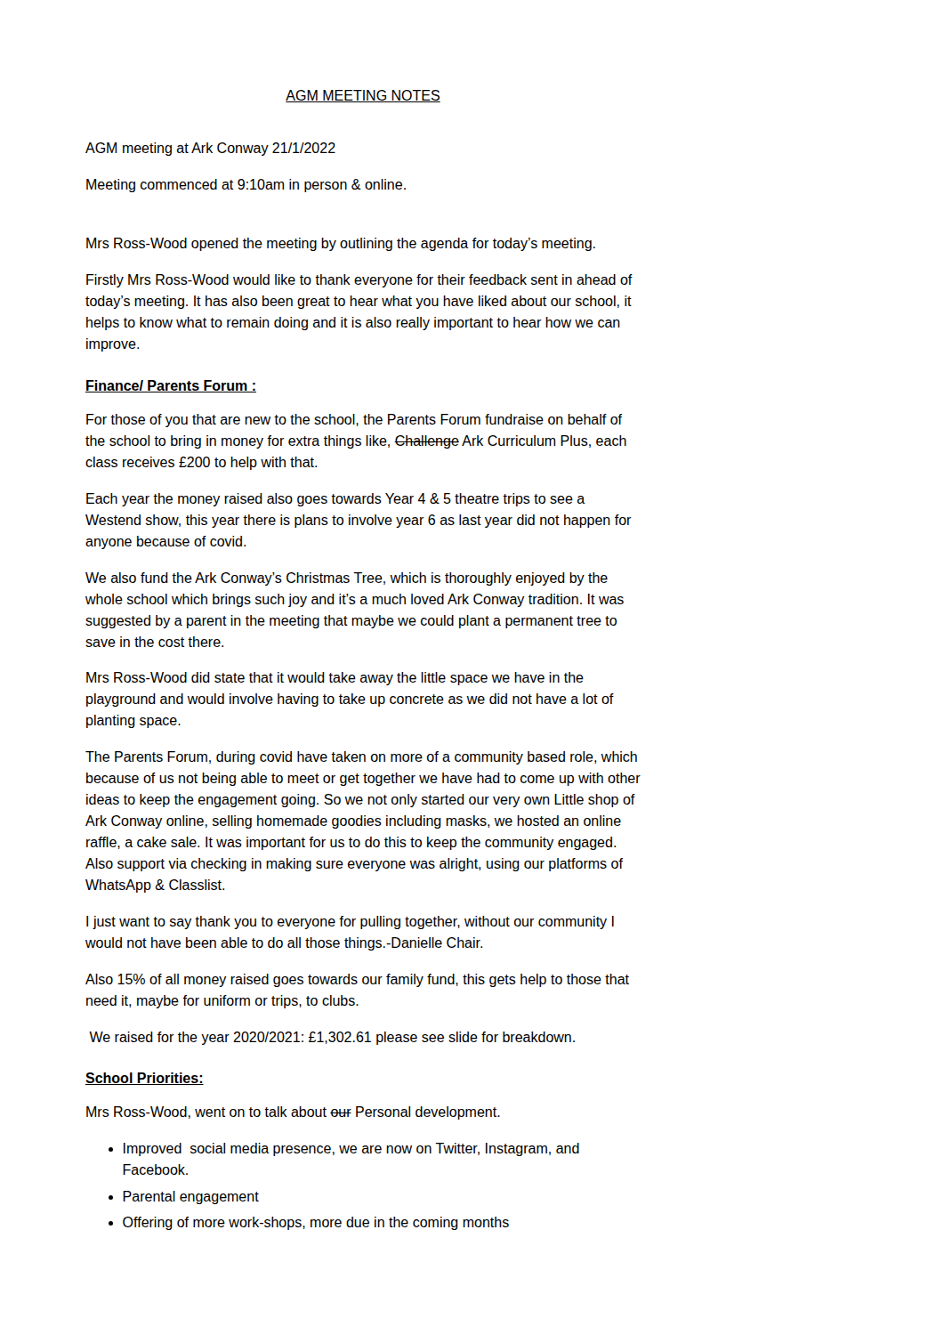AGM MEETING NOTES
AGM meeting at Ark Conway 21/1/2022
Meeting commenced at 9:10am in person & online.
Mrs Ross-Wood opened the meeting by outlining the agenda for today’s meeting.
Firstly Mrs Ross-Wood would like to thank everyone for their feedback sent in ahead of today’s meeting. It has also been great to hear what you have liked about our school, it helps to know what to remain doing and it is also really important to hear how we can improve.
Finance/ Parents Forum :
For those of you that are new to the school, the Parents Forum fundraise on behalf of the school to bring in money for extra things like, Challenge Ark Curriculum Plus, each class receives £200 to help with that.
Each year the money raised also goes towards Year 4 & 5 theatre trips to see a Westend show, this year there is plans to involve year 6 as last year did not happen for anyone because of covid.
We also fund the Ark Conway’s Christmas Tree, which is thoroughly enjoyed by the whole school which brings such joy and it’s a much loved Ark Conway tradition. It was suggested by a parent in the meeting that maybe we could plant a permanent tree to save in the cost there.
Mrs Ross-Wood did state that it would take away the little space we have in the playground and would involve having to take up concrete as we did not have a lot of planting space.
The Parents Forum, during covid have taken on more of a community based role, which because of us not being able to meet or get together we have had to come up with other ideas to keep the engagement going. So we not only started our very own Little shop of Ark Conway online, selling homemade goodies including masks, we hosted an online raffle, a cake sale. It was important for us to do this to keep the community engaged. Also support via checking in making sure everyone was alright, using our platforms of WhatsApp & Classlist.
I just want to say thank you to everyone for pulling together, without our community I would not have been able to do all those things.-Danielle Chair.
Also 15% of all money raised goes towards our family fund, this gets help to those that need it, maybe for uniform or trips, to clubs.
We raised for the year 2020/2021: £1,302.61 please see slide for breakdown.
School Priorities:
Mrs Ross-Wood, went on to talk about our Personal development.
Improved social media presence, we are now on Twitter, Instagram, and Facebook.
Parental engagement
Offering of more work-shops, more due in the coming months